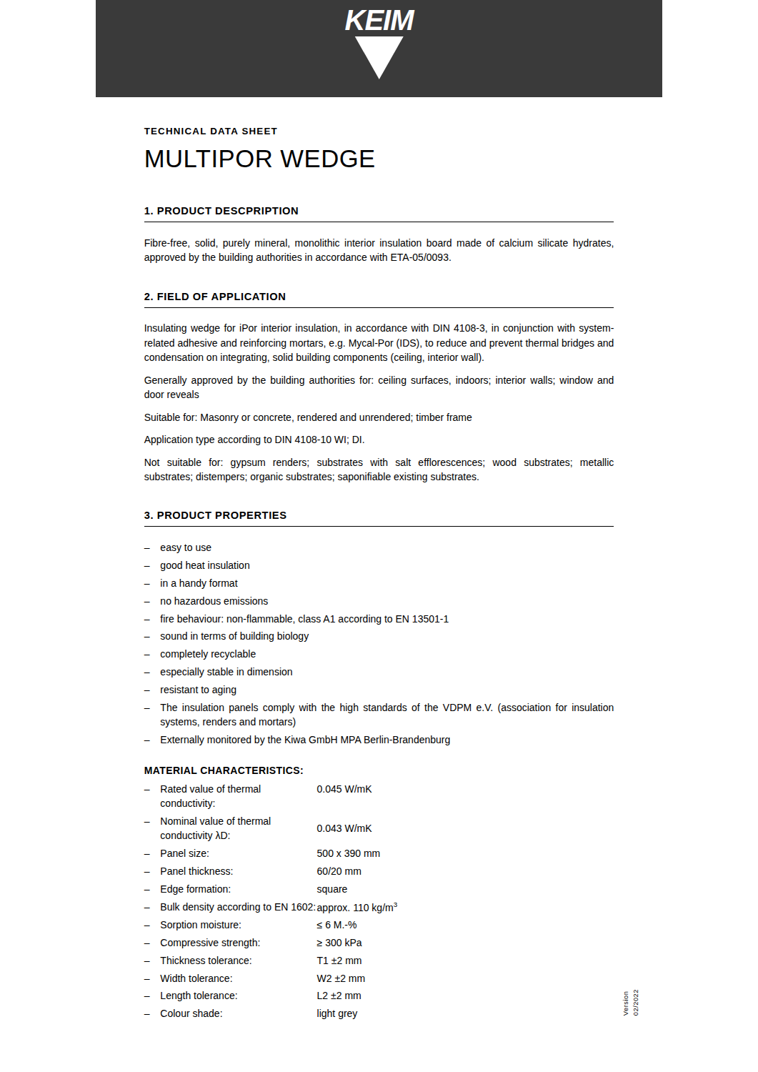KEIM
TECHNICAL DATA SHEET
MULTIPOR WEDGE
1. PRODUCT DESCPRIPTION
Fibre-free, solid, purely mineral, monolithic interior insulation board made of calcium silicate hydrates, approved by the building authorities in accordance with ETA-05/0093.
2. FIELD OF APPLICATION
Insulating wedge for iPor interior insulation, in accordance with DIN 4108-3, in conjunction with system-related adhesive and reinforcing mortars, e.g. Mycal-Por (IDS), to reduce and prevent thermal bridges and condensation on integrating, solid building components (ceiling, interior wall).
Generally approved by the building authorities for: ceiling surfaces, indoors; interior walls; window and door reveals
Suitable for: Masonry or concrete, rendered and unrendered; timber frame
Application type according to DIN 4108-10 WI; DI.
Not suitable for: gypsum renders; substrates with salt efflorescences; wood substrates; metallic substrates; distempers; organic substrates; saponifiable existing substrates.
3. PRODUCT PROPERTIES
easy to use
good heat insulation
in a handy format
no hazardous emissions
fire behaviour: non-flammable, class A1 according to EN 13501-1
sound in terms of building biology
completely recyclable
especially stable in dimension
resistant to aging
The insulation panels comply with the high standards of the VDPM e.V. (association for insulation systems, renders and mortars)
Externally monitored by the Kiwa GmbH MPA Berlin-Brandenburg
MATERIAL CHARACTERISTICS:
| – | Rated value of thermal conductivity: | 0.045 W/mK |
| – | Nominal value of thermal conductivity λD: | 0.043 W/mK |
| – | Panel size: | 500 x 390 mm |
| – | Panel thickness: | 60/20 mm |
| – | Edge formation: | square |
| – | Bulk density according to EN 1602: | approx. 110 kg/m 3 |
| – | Sorption moisture: | ≤ 6 M.-% |
| – | Compressive strength: | ≥ 300 kPa |
| – | Thickness tolerance: | T1 ±2 mm |
| – | Width tolerance: | W2 ±2 mm |
| – | Length tolerance: | L2 ±2 mm |
| – | Colour shade: | light grey |
Version
02/2022